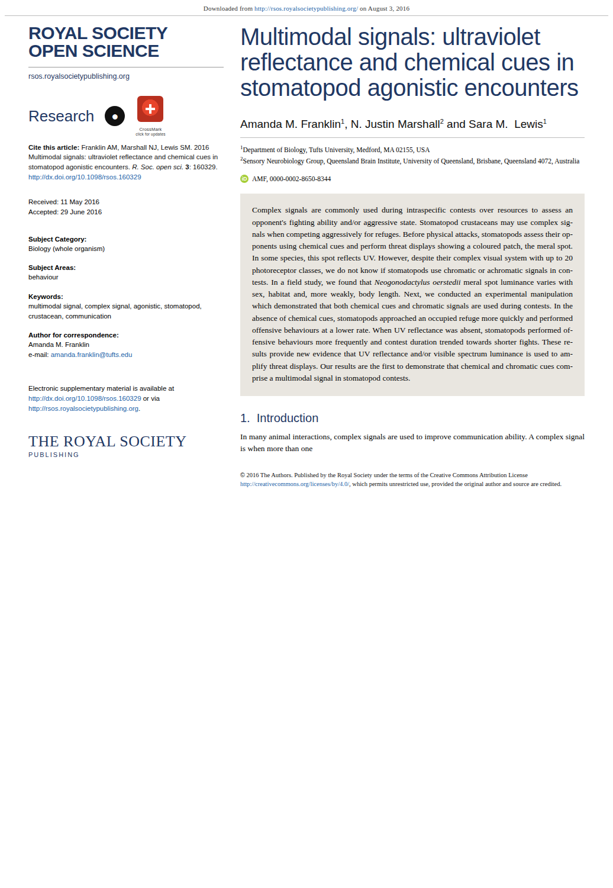Downloaded from http://rsos.royalsocietypublishing.org/ on August 3, 2016
ROYAL SOCIETY OPEN SCIENCE
rsos.royalsocietypublishing.org
Research
●
CrossMark
click for updates
Cite this article: Franklin AM, Marshall NJ, Lewis SM. 2016 Multimodal signals: ultraviolet reflectance and chemical cues in stomatopod agonistic encounters. R. Soc. open sci. 3: 160329.
http://dx.doi.org/10.1098/rsos.160329
Received: 11 May 2016
Accepted: 29 June 2016
Subject Category:
Biology (whole organism)
Subject Areas:
behaviour
Keywords:
multimodal signal, complex signal, agonistic, stomatopod, crustacean, communication
Author for correspondence:
Amanda M. Franklin
e-mail: amanda.franklin@tufts.edu
Electronic supplementary material is available at http://dx.doi.org/10.1098/rsos.160329 or via http://rsos.royalsocietypublishing.org.
THE ROYAL SOCIETY PUBLISHING
Multimodal signals: ultraviolet reflectance and chemical cues in stomatopod agonistic encounters
Amanda M. Franklin1, N. Justin Marshall2 and Sara M. Lewis1
1Department of Biology, Tufts University, Medford, MA 02155, USA
2Sensory Neurobiology Group, Queensland Brain Institute, University of Queensland, Brisbane, Queensland 4072, Australia
iD AMF, 0000-0002-8650-8344
Complex signals are commonly used during intraspecific contests over resources to assess an opponent's fighting ability and/or aggressive state. Stomatopod crustaceans may use complex signals when competing aggressively for refuges. Before physical attacks, stomatopods assess their opponents using chemical cues and perform threat displays showing a coloured patch, the meral spot. In some species, this spot reflects UV. However, despite their complex visual system with up to 20 photoreceptor classes, we do not know if stomatopods use chromatic or achromatic signals in contests. In a field study, we found that Neogonodactylus oerstedii meral spot luminance varies with sex, habitat and, more weakly, body length. Next, we conducted an experimental manipulation which demonstrated that both chemical cues and chromatic signals are used during contests. In the absence of chemical cues, stomatopods approached an occupied refuge more quickly and performed offensive behaviours at a lower rate. When UV reflectance was absent, stomatopods performed offensive behaviours more frequently and contest duration trended towards shorter fights. These results provide new evidence that UV reflectance and/or visible spectrum luminance is used to amplify threat displays. Our results are the first to demonstrate that chemical and chromatic cues comprise a multimodal signal in stomatopod contests.
1. Introduction
In many animal interactions, complex signals are used to improve communication ability. A complex signal is when more than one
© 2016 The Authors. Published by the Royal Society under the terms of the Creative Commons Attribution License http://creativecommons.org/licenses/by/4.0/, which permits unrestricted use, provided the original author and source are credited.